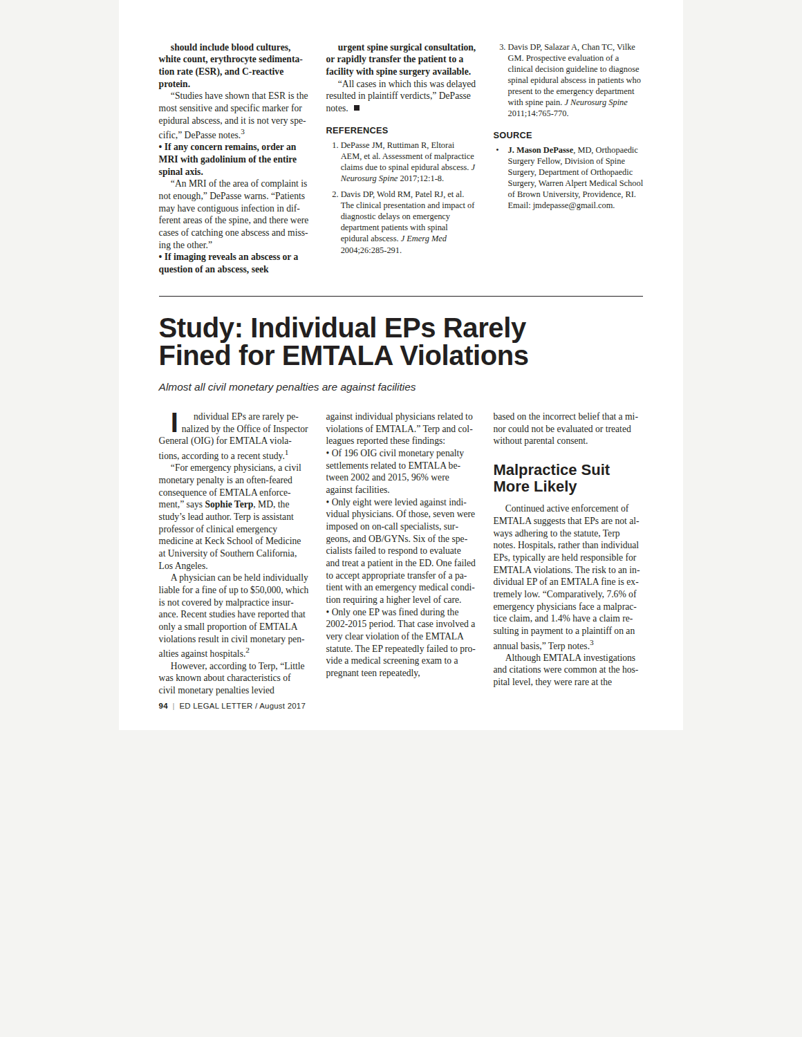should include blood cultures, white count, erythrocyte sedimentation rate (ESR), and C-reactive protein.
“Studies have shown that ESR is the most sensitive and specific marker for epidural abscess, and it is not very specific,” DePasse notes.3
If any concern remains, order an MRI with gadolinium of the entire spinal axis.
“An MRI of the area of complaint is not enough,” DePasse warns. “Patients may have contiguous infection in different areas of the spine, and there were cases of catching one abscess and missing the other.”
If imaging reveals an abscess or a question of an abscess, seek
urgent spine surgical consultation, or rapidly transfer the patient to a facility with spine surgery available.
“All cases in which this was delayed resulted in plaintiff verdicts,” DePasse notes.
References
DePasse JM, Ruttiman R, Eltorai AEM, et al. Assessment of malpractice claims due to spinal epidural abscess. J Neurosurg Spine 2017;12:1-8.
Davis DP, Wold RM, Patel RJ, et al. The clinical presentation and impact of diagnostic delays on emergency department patients with spinal epidural abscess. J Emerg Med 2004;26:285-291.
Davis DP, Salazar A, Chan TC, Vilke GM. Prospective evaluation of a clinical decision guideline to diagnose spinal epidural abscess in patients who present to the emergency department with spine pain. J Neurosurg Spine 2011;14:765-770.
Source
J. Mason DePasse, MD, Orthopaedic Surgery Fellow, Division of Spine Surgery, Department of Orthopaedic Surgery, Warren Alpert Medical School of Brown University, Providence, RI. Email: jmdepasse@gmail.com.
Study: Individual EPs Rarely Fined for EMTALA Violations
Almost all civil monetary penalties are against facilities
Individual EPs are rarely penalized by the Office of Inspector General (OIG) for EMTALA violations, according to a recent study.1
“For emergency physicians, a civil monetary penalty is an often-feared consequence of EMTALA enforcement,” says Sophie Terp, MD, the study’s lead author. Terp is assistant professor of clinical emergency medicine at Keck School of Medicine at University of Southern California, Los Angeles.
A physician can be held individually liable for a fine of up to $50,000, which is not covered by malpractice insurance. Recent studies have reported that only a small proportion of EMTALA violations result in civil monetary penalties against hospitals.2
However, according to Terp, “Little was known about characteristics of civil monetary penalties levied
against individual physicians related to violations of EMTALA.” Terp and colleagues reported these findings:
Of 196 OIG civil monetary penalty settlements related to EMTALA between 2002 and 2015, 96% were against facilities.
Only eight were levied against individual physicians. Of those, seven were imposed on on-call specialists, surgeons, and OB/GYNs. Six of the specialists failed to respond to evaluate and treat a patient in the ED. One failed to accept appropriate transfer of a patient with an emergency medical condition requiring a higher level of care.
Only one EP was fined during the 2002-2015 period. That case involved a very clear violation of the EMTALA statute. The EP repeatedly failed to provide a medical screening exam to a pregnant teen repeatedly,
based on the incorrect belief that a minor could not be evaluated or treated without parental consent.
Malpractice Suit
More Likely
Continued active enforcement of EMTALA suggests that EPs are not always adhering to the statute, Terp notes. Hospitals, rather than individual EPs, typically are held responsible for EMTALA violations. The risk to an individual EP of an EMTALA fine is extremely low. “Comparatively, 7.6% of emergency physicians face a malpractice claim, and 1.4% have a claim resulting in payment to a plaintiff on an annual basis,” Terp notes.3
Although EMTALA investigations and citations were common at the hospital level, they were rare at the
94|ED LEGAL LETTER / August 2017